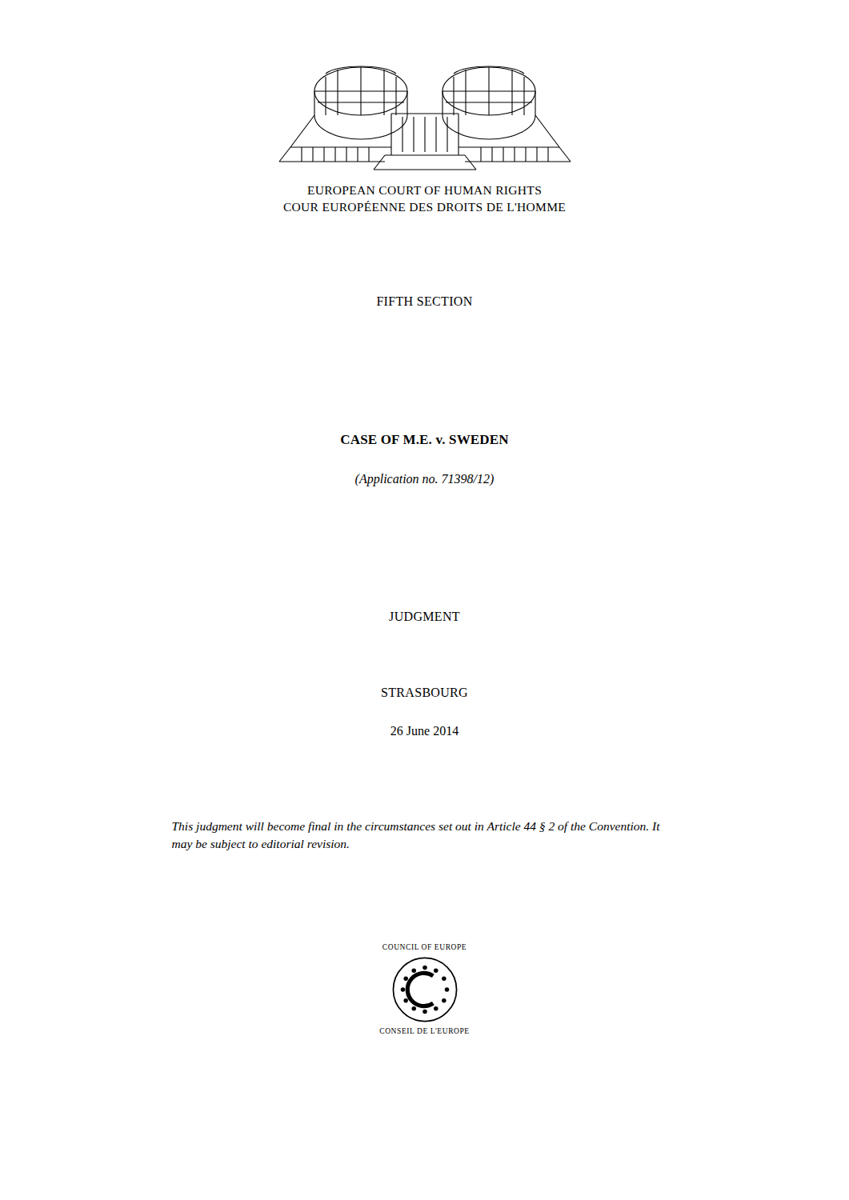EUROPEAN COURT OF HUMAN RIGHTS COUR EUROPÉENNE DES DROITS DE L'HOMME
FIFTH SECTION
CASE OF M.E. v. SWEDEN
(Application no. 71398/12)
JUDGMENT
STRASBOURG
26 June 2014
This judgment will become final in the circumstances set out in Article 44 § 2 of the Convention. It may be subject to editorial revision.
Council of Europe
Conseil de l'Europe